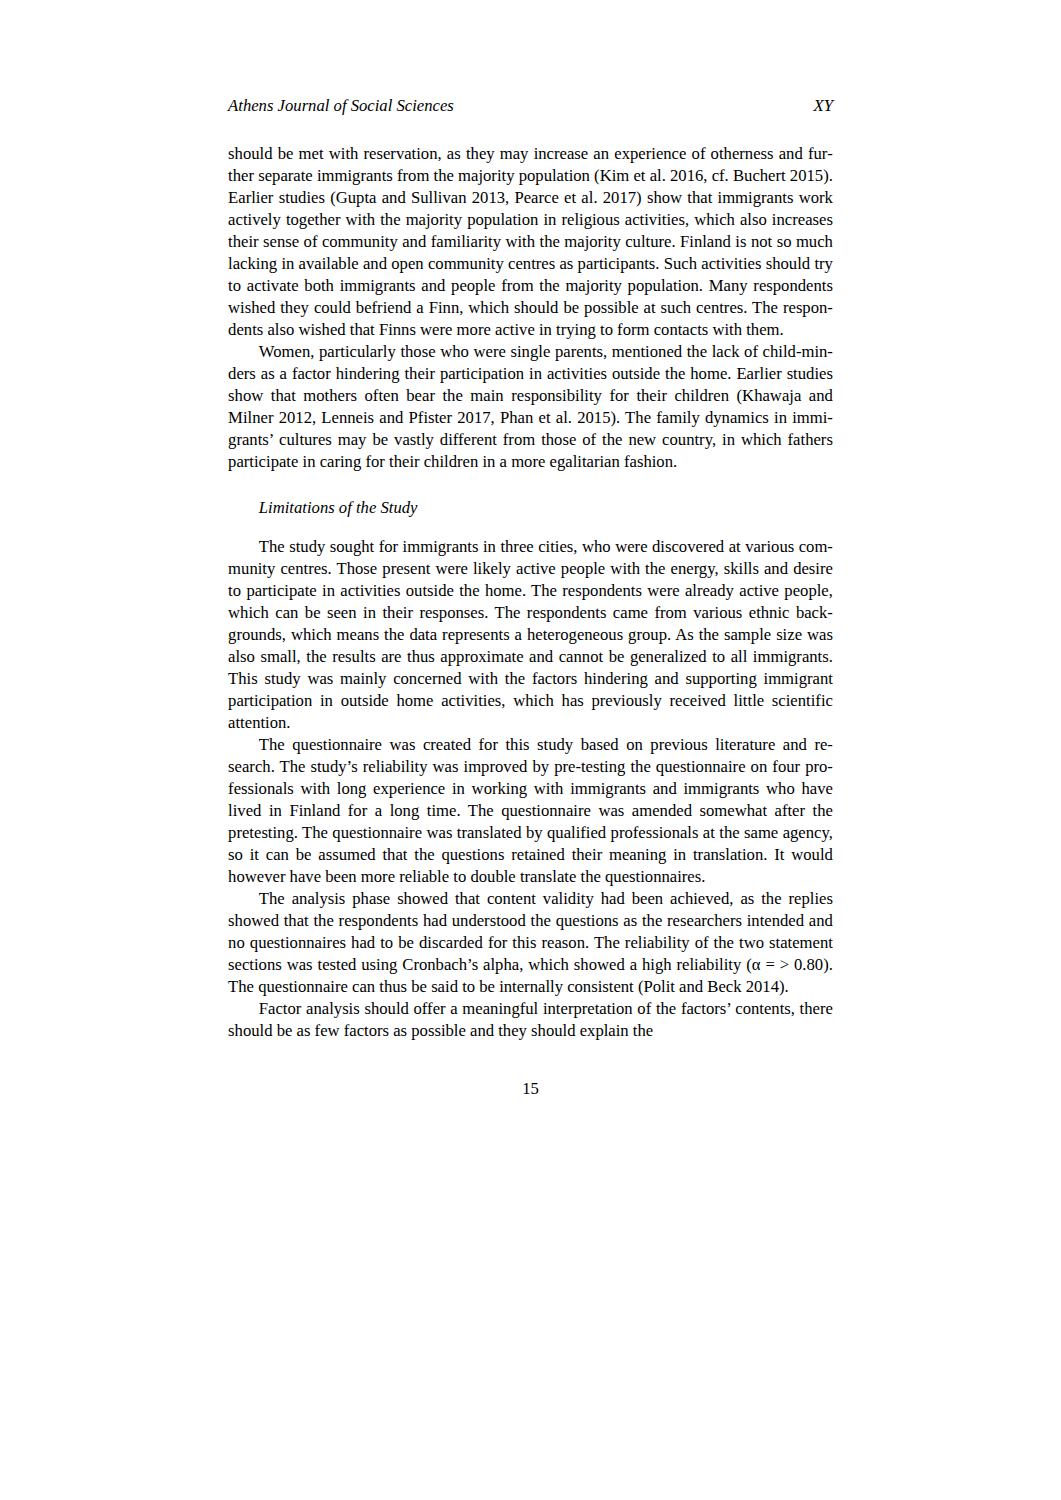Athens Journal of Social Sciences XY
should be met with reservation, as they may increase an experience of otherness and further separate immigrants from the majority population (Kim et al. 2016, cf. Buchert 2015). Earlier studies (Gupta and Sullivan 2013, Pearce et al. 2017) show that immigrants work actively together with the majority population in religious activities, which also increases their sense of community and familiarity with the majority culture. Finland is not so much lacking in available and open community centres as participants. Such activities should try to activate both immigrants and people from the majority population. Many respondents wished they could befriend a Finn, which should be possible at such centres. The respondents also wished that Finns were more active in trying to form contacts with them.
Women, particularly those who were single parents, mentioned the lack of child-minders as a factor hindering their participation in activities outside the home. Earlier studies show that mothers often bear the main responsibility for their children (Khawaja and Milner 2012, Lenneis and Pfister 2017, Phan et al. 2015). The family dynamics in immigrants’ cultures may be vastly different from those of the new country, in which fathers participate in caring for their children in a more egalitarian fashion.
Limitations of the Study
The study sought for immigrants in three cities, who were discovered at various community centres. Those present were likely active people with the energy, skills and desire to participate in activities outside the home. The respondents were already active people, which can be seen in their responses. The respondents came from various ethnic backgrounds, which means the data represents a heterogeneous group. As the sample size was also small, the results are thus approximate and cannot be generalized to all immigrants. This study was mainly concerned with the factors hindering and supporting immigrant participation in outside home activities, which has previously received little scientific attention.
The questionnaire was created for this study based on previous literature and research. The study’s reliability was improved by pre-testing the questionnaire on four professionals with long experience in working with immigrants and immigrants who have lived in Finland for a long time. The questionnaire was amended somewhat after the pretesting. The questionnaire was translated by qualified professionals at the same agency, so it can be assumed that the questions retained their meaning in translation. It would however have been more reliable to double translate the questionnaires.
The analysis phase showed that content validity had been achieved, as the replies showed that the respondents had understood the questions as the researchers intended and no questionnaires had to be discarded for this reason. The reliability of the two statement sections was tested using Cronbach’s alpha, which showed a high reliability (α = > 0.80). The questionnaire can thus be said to be internally consistent (Polit and Beck 2014).
Factor analysis should offer a meaningful interpretation of the factors’ contents, there should be as few factors as possible and they should explain the
15